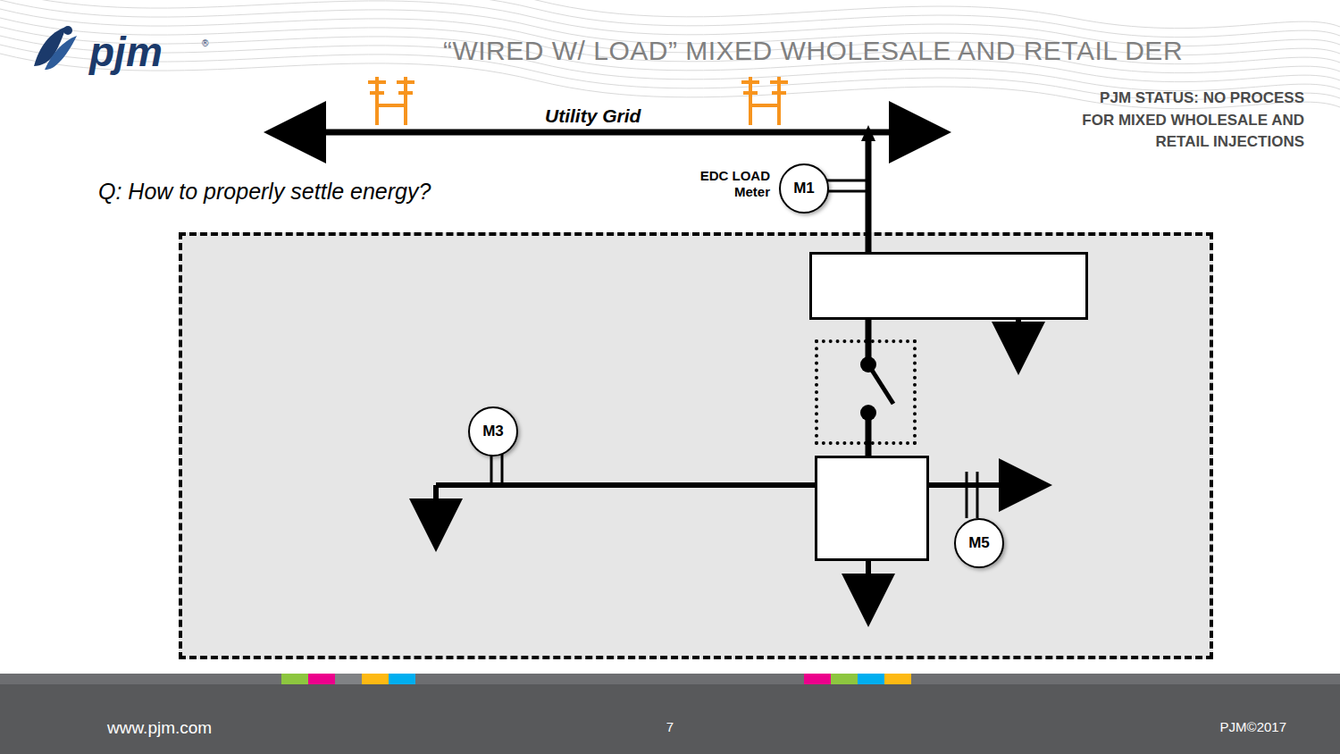pjm ®
“WIRED W/ LOAD” MIXED WHOLESALE AND RETAIL DER
PJM STATUS: NO PROCESS
FOR MIXED WHOLESALE AND
RETAIL INJECTIONS
Q: How to properly settle energy?
Utility Grid
Wholesale DER
Retail
DER
M1
M3
M5
EDC LOAD
Meter
Main
Electrical
Panel
Auto
Island
Switch
Loads
DER
Submeter
Sub
Electrical
Panel
Loads
SREC Meter
www.pjm.com
7
PJM©2017